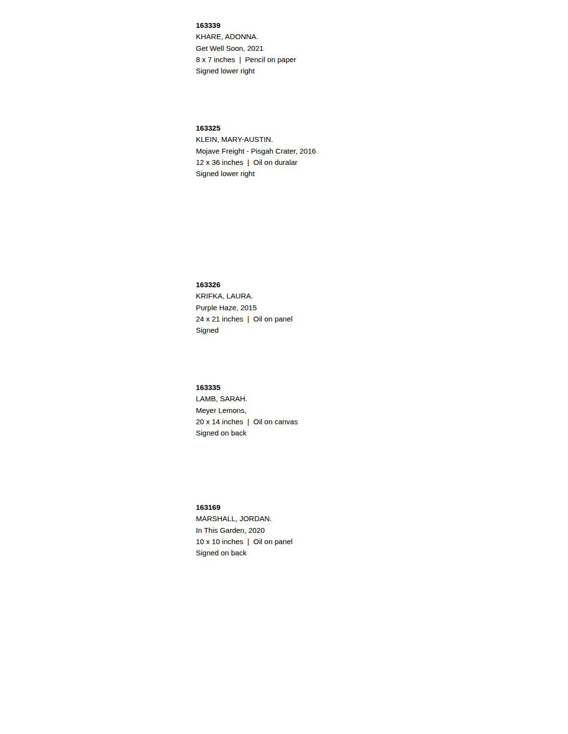163339
KHARE, ADONNA.
Get Well Soon, 2021
8 x 7 inches | Pencil on paper
Signed lower right
163325
KLEIN, MARY-AUSTIN.
Mojave Freight - Pisgah Crater, 2016
12 x 36 inches | Oil on duralar
Signed lower right
163326
KRIFKA, LAURA.
Purple Haze, 2015
24 x 21 inches | Oil on panel
Signed
163335
LAMB, SARAH.
Meyer Lemons,
20 x 14 inches | Oil on canvas
Signed on back
163169
MARSHALL, JORDAN.
In This Garden, 2020
10 x 10 inches | Oil on panel
Signed on back